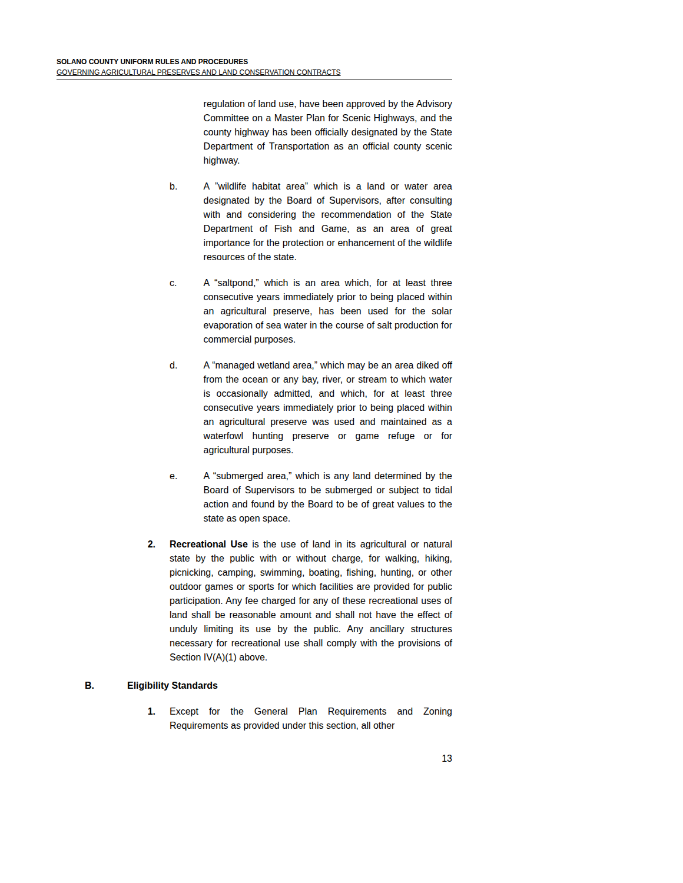SOLANO COUNTY UNIFORM RULES AND PROCEDURES GOVERNING AGRICULTURAL PRESERVES AND LAND CONSERVATION CONTRACTS
regulation of land use, have been approved by the Advisory Committee on a Master Plan for Scenic Highways, and the county highway has been officially designated by the State Department of Transportation as an official county scenic highway.
b.
A ”wildlife habitat area” which is a land or water area designated by the Board of Supervisors, after consulting with and considering the recommendation of the State Department of Fish and Game, as an area of great importance for the protection or enhancement of the wildlife resources of the state.
c.
A “saltpond,” which is an area which, for at least three consecutive years immediately prior to being placed within an agricultural preserve, has been used for the solar evaporation of sea water in the course of salt production for commercial purposes.
d.
A “managed wetland area,” which may be an area diked off from the ocean or any bay, river, or stream to which water is occasionally admitted, and which, for at least three consecutive years immediately prior to being placed within an agricultural preserve was used and maintained as a waterfowl hunting preserve or game refuge or for agricultural purposes.
e.
A “submerged area,” which is any land determined by the Board of Supervisors to be submerged or subject to tidal action and found by the Board to be of great values to the state as open space.
2.
Recreational Use is the use of land in its agricultural or natural state by the public with or without charge, for walking, hiking, picnicking, camping, swimming, boating, fishing, hunting, or other outdoor games or sports for which facilities are provided for public participation. Any fee charged for any of these recreational uses of land shall be reasonable amount and shall not have the effect of unduly limiting its use by the public. Any ancillary structures necessary for recreational use shall comply with the provisions of Section IV(A)(1) above.
B.
Eligibility Standards
1.
Except for the General Plan Requirements and Zoning Requirements as provided under this section, all other
13